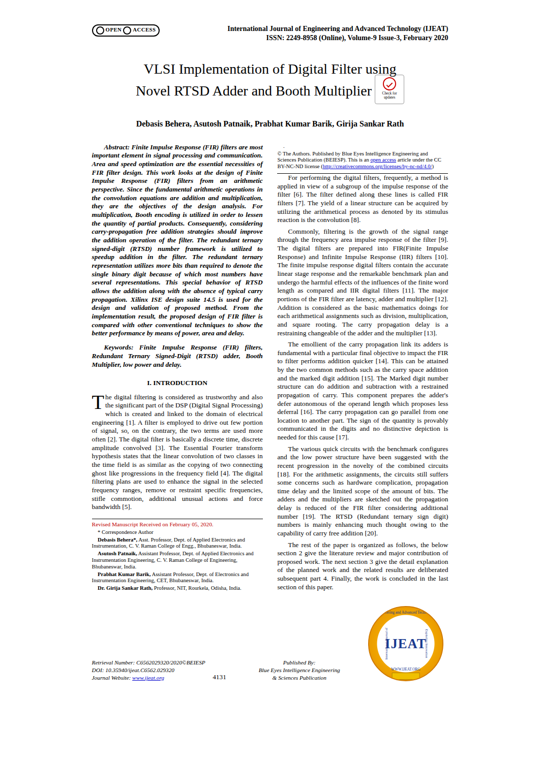OPEN ACCESS
International Journal of Engineering and Advanced Technology (IJEAT)
ISSN: 2249-8958 (Online), Volume-9 Issue-3, February 2020
VLSI Implementation of Digital Filter using
Novel RTSD Adder and Booth Multiplier Check for
updates
Debasis Behera, Asutosh Patnaik, Prabhat Kumar Barik, Girija Sankar Rath
Abstract: Finite Impulse Response (FIR) filters are most important element in signal processing and communication. Area and speed optimization are the essential necessities of FIR filter design. This work looks at the design of Finite Impulse Response (FIR) filters from an arithmetic perspective. Since the fundamental arithmetic operations in the convolution equations are addition and multiplication, they are the objectives of the design analysis. For multiplication, Booth encoding is utilized in order to lessen the quantity of partial products. Consequently, considering carry-propagation free addition strategies should improve the addition operation of the filter. The redundant ternary signed-digit (RTSD) number framework is utilized to speedup addition in the filter. The redundant ternary representation utilizes more bits than required to denote the single binary digit because of which most numbers have several representations. This special behavior of RTSD allows the addition along with the absence of typical carry propagation. Xilinx ISE design suite 14.5 is used for the design and validation of proposed method. From the implementation result, the proposed design of FIR filter is compared with other conventional techniques to show the better performance by means of power, area and delay.
Keywords: Finite Impulse Response (FIR) filters, Redundant Ternary Signed-Digit (RTSD) adder, Booth Multiplier, low power and delay.
I. INTRODUCTION
The digital filtering is considered as trustworthy and also the significant part of the DSP (Digital Signal Processing) which is created and linked to the domain of electrical engineering [1]. A filter is employed to drive out few portion of signal, so, on the contrary, the two terms are used more often [2]. The digital filter is basically a discrete time, discrete amplitude convolved [3]. The Essential Fourier transform hypothesis states that the linear convolution of two classes in the time field is as similar as the copying of two connecting ghost like progressions in the frequency field [4]. The digital filtering plans are used to enhance the signal in the selected frequency ranges, remove or restraint specific frequencies, stifle commotion, additional unusual actions and force bandwidth [5].
Revised Manuscript Received on February 05, 2020.
* Correspondence Author
Debasis Behera*, Asst. Professor, Dept. of Applied Electronics and Instrumentation, C. V. Raman College of Engg., Bhubaneswar, India.
Asutosh Patnaik, Assistant Professor, Dept. of Applied Electronics and Instrumentation Engineering, C. V. Raman College of Engineering, Bhubaneswar, India.
Prabhat Kumar Barik, Assistant Professor, Dept. of Electronics and Instrumentation Engineering, CET, Bhubaneswar, India.
Dr. Girija Sankar Rath, Professor, NIT, Rourkela, Odisha, India.
.
© The Authors. Published by Blue Eyes Intelligence Engineering and Sciences Publication (BEIESP). This is an open access article under the CC BY-NC-ND license (http://creativecommons.org/licenses/by-nc-nd/4.0/)
For performing the digital filters, frequently, a method is applied in view of a subgroup of the impulse response of the filter [6]. The filter defined along these lines is called FIR filters [7]. The yield of a linear structure can be acquired by utilizing the arithmetical process as denoted by its stimulus reaction is the convolution [8].
Commonly, filtering is the growth of the signal range through the frequency area impulse response of the filter [9]. The digital filters are prepared into FIR(Finite Impulse Response) and Infinite Impulse Response (IIR) filters [10]. The finite impulse response digital filters contain the accurate linear stage response and the remarkable benchmark plan and undergo the harmful effects of the influences of the finite word length as compared and IIR digital filters [11]. The major portions of the FIR filter are latency, adder and multiplier [12]. Addition is considered as the basic mathematics doings for each arithmetical assignments such as division, multiplication, and square rooting. The carry propagation delay is a restraining changeable of the adder and the multiplier [13].
The emollient of the carry propagation link its adders is fundamental with a particular final objective to impact the FIR to filter performs addition quicker [14]. This can be attained by the two common methods such as the carry space addition and the marked digit addition [15]. The Marked digit number structure can do addition and subtraction with a restrained propagation of carry. This component prepares the adder's defer autonomous of the operand length which proposes less deferral [16]. The carry propagation can go parallel from one location to another part. The sign of the quantity is provably communicated in the digits and no distinctive depiction is needed for this cause [17].
The various quick circuits with the benchmark configures and the low power structure have been suggested with the recent progression in the novelty of the combined circuits [18]. For the arithmetic assignments, the circuits still suffers some concerns such as hardware complication, propagation time delay and the limited scope of the amount of bits. The adders and the multipliers are sketched out the propagation delay is reduced of the FIR filter considering additional number [19]. The RTSD (Redundant ternary sign digit) numbers is mainly enhancing much thought owing to the capability of carry free addition [20].
The rest of the paper is organized as follows, the below section 2 give the literature review and major contribution of proposed work. The next section 3 give the detail explanation of the planned work and the related results are deliberated subsequent part 4. Finally, the work is concluded in the last section of this paper.
Retrieval Number: C6562029320/2020©BEIESP
DOI: 10.35940/ijeat.C6562.029320
Journal Website: www.ijeat.org
4131
Published By:
Blue Eyes Intelligence Engineering
& Sciences Publication
Engineering and Advanced Technology
International Journal of
Exploring Innovation
IJEAT
WWW.IJEAT.ORG